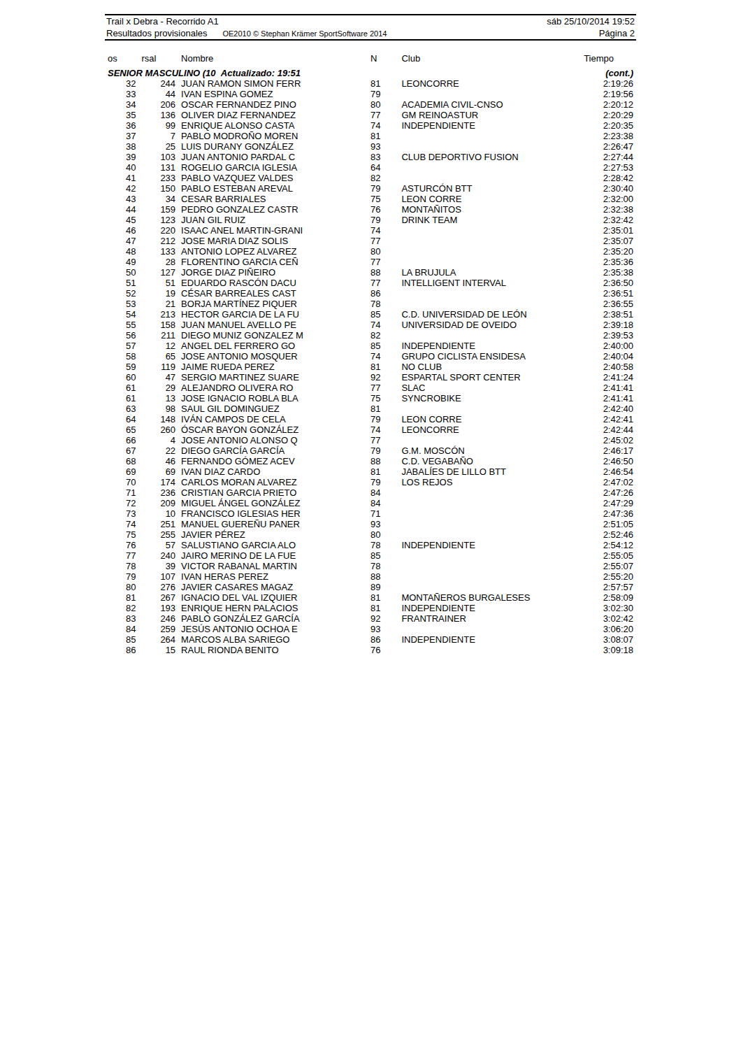| Trail x Debra - Recorrido A1 | sáb 25/10/2014 19:52 |
| Resultados provisionales OE2010 © Stephan Krämer SportSoftware 2014 | Página 2 |
| os | rsal | Nombre | N | Club | Tiempo |
| --- | --- | --- | --- | --- | --- |
| SENIOR MASCULINO (10 Actualizado: 19:51 | (cont.) |
| 32 | 244 | JUAN RAMON SIMON FERR | 81 | LEONCORRE | 2:19:26 |
| 33 | 44 | IVAN ESPINA GOMEZ | 79 | | 2:19:56 |
| 34 | 206 | OSCAR FERNANDEZ PINO | 80 | ACADEMIA CIVIL-CNSO | 2:20:12 |
| 35 | 136 | OLIVER DIAZ FERNANDEZ | 77 | GM REINOASTUR | 2:20:29 |
| 36 | 99 | ENRIQUE ALONSO CASTA | 74 | INDEPENDIENTE | 2:20:35 |
| 37 | 7 | PABLO MODROÑO MOREN | 81 | | 2:23:38 |
| 38 | 25 | LUIS DURANY GONZÁLEZ | 93 | | 2:26:47 |
| 39 | 103 | JUAN ANTONIO PARDAL C | 83 | CLUB DEPORTIVO FUSION | 2:27:44 |
| 40 | 131 | ROGELIO GARCIA IGLESIA | 64 | | 2:27:53 |
| 41 | 233 | PABLO VAZQUEZ VALDES | 82 | | 2:28:42 |
| 42 | 150 | PABLO ESTEBAN AREVAL | 79 | ASTURCÓN BTT | 2:30:40 |
| 43 | 34 | CESAR BARRIALES | 75 | LEON CORRE | 2:32:00 |
| 44 | 159 | PEDRO GONZALEZ CASTR | 76 | MONTAÑITOS | 2:32:38 |
| 45 | 123 | JUAN GIL RUIZ | 79 | DRINK TEAM | 2:32:42 |
| 46 | 220 | ISAAC ANEL MARTIN-GRANI | 74 | | 2:35:01 |
| 47 | 212 | JOSE MARIA DIAZ SOLIS | 77 | | 2:35:07 |
| 48 | 133 | ANTONIO LOPEZ ALVAREZ | 80 | | 2:35:20 |
| 49 | 28 | FLORENTINO GARCIA CEÑ | 77 | | 2:35:36 |
| 50 | 127 | JORGE DIAZ PIÑEIRO | 88 | LA BRUJULA | 2:35:38 |
| 51 | 51 | EDUARDO RASCÓN DACU | 77 | INTELLIGENT INTERVAL | 2:36:50 |
| 52 | 19 | CÉSAR BARREALES CAST | 86 | | 2:36:51 |
| 53 | 21 | BORJA MARTÍNEZ PIQUER | 78 | | 2:36:55 |
| 54 | 213 | HECTOR GARCIA DE LA FU | 85 | C.D. UNIVERSIDAD DE LEÓN | 2:38:51 |
| 55 | 158 | JUAN MANUEL AVELLO PE | 74 | UNIVERSIDAD DE OVEIDO | 2:39:18 |
| 56 | 211 | DIEGO MUNIZ GONZALEZ M | 82 | | 2:39:53 |
| 57 | 12 | ANGEL DEL FERRERO GO | 85 | INDEPENDIENTE | 2:40:00 |
| 58 | 65 | JOSE ANTONIO MOSQUER | 74 | GRUPO CICLISTA ENSIDESA | 2:40:04 |
| 59 | 119 | JAIME RUEDA PEREZ | 81 | NO CLUB | 2:40:58 |
| 60 | 47 | SERGIO MARTINEZ SUARE | 92 | ESPARTAL SPORT CENTER | 2:41:24 |
| 61 | 29 | ALEJANDRO OLIVERA RO | 77 | SLAC | 2:41:41 |
| 61 | 13 | JOSE IGNACIO ROBLA BLA | 75 | SYNCROBIKE | 2:41:41 |
| 63 | 98 | SAUL GIL DOMINGUEZ | 81 | | 2:42:40 |
| 64 | 148 | IVÁN CAMPOS DE CELA | 79 | LEON CORRE | 2:42:41 |
| 65 | 260 | ÓSCAR BAYON GONZÁLEZ | 74 | LEONCORRE | 2:42:44 |
| 66 | 4 | JOSE ANTONIO ALONSO Q | 77 | | 2:45:02 |
| 67 | 22 | DIEGO GARCÍA GARCÍA | 79 | G.M. MOSCÓN | 2:46:17 |
| 68 | 46 | FERNANDO GÓMEZ ACEV | 88 | C.D. VEGABAÑO | 2:46:50 |
| 69 | 69 | IVAN DIAZ CARDO | 81 | JABALÍES DE LILLO BTT | 2:46:54 |
| 70 | 174 | CARLOS MORAN ALVAREZ | 79 | LOS REJOS | 2:47:02 |
| 71 | 236 | CRISTIAN GARCIA PRIETO | 84 | | 2:47:26 |
| 72 | 209 | MIGUEL ÁNGEL GONZÁLEZ | 84 | | 2:47:29 |
| 73 | 10 | FRANCISCO IGLESIAS HER | 71 | | 2:47:36 |
| 74 | 251 | MANUEL GUEREÑU PANER | 93 | | 2:51:05 |
| 75 | 255 | JAVIER PÉREZ | 80 | | 2:52:46 |
| 76 | 57 | SALUSTIANO GARCIA ALO | 78 | INDEPENDIENTE | 2:54:12 |
| 77 | 240 | JAIRO MERINO DE LA FUE | 85 | | 2:55:05 |
| 78 | 39 | VICTOR RABANAL MARTIN | 78 | | 2:55:07 |
| 79 | 107 | IVAN HERAS PEREZ | 88 | | 2:55:20 |
| 80 | 276 | JAVIER CASARES MAGAZ | 89 | | 2:57:57 |
| 81 | 267 | IGNACIO DEL VAL IZQUIER | 81 | MONTAÑEROS BURGALESES | 2:58:09 |
| 82 | 193 | ENRIQUE HERN PALACIOS | 81 | INDEPENDIENTE | 3:02:30 |
| 83 | 246 | PABLO GONZÁLEZ GARCÍA | 92 | FRANTRAINER | 3:02:42 |
| 84 | 259 | JESÚS ANTONIO OCHOA E | 93 | | 3:06:20 |
| 85 | 264 | MARCOS ALBA SARIEGO | 86 | INDEPENDIENTE | 3:08:07 |
| 86 | 15 | RAUL RIONDA BENITO | 76 | | 3:09:18 |